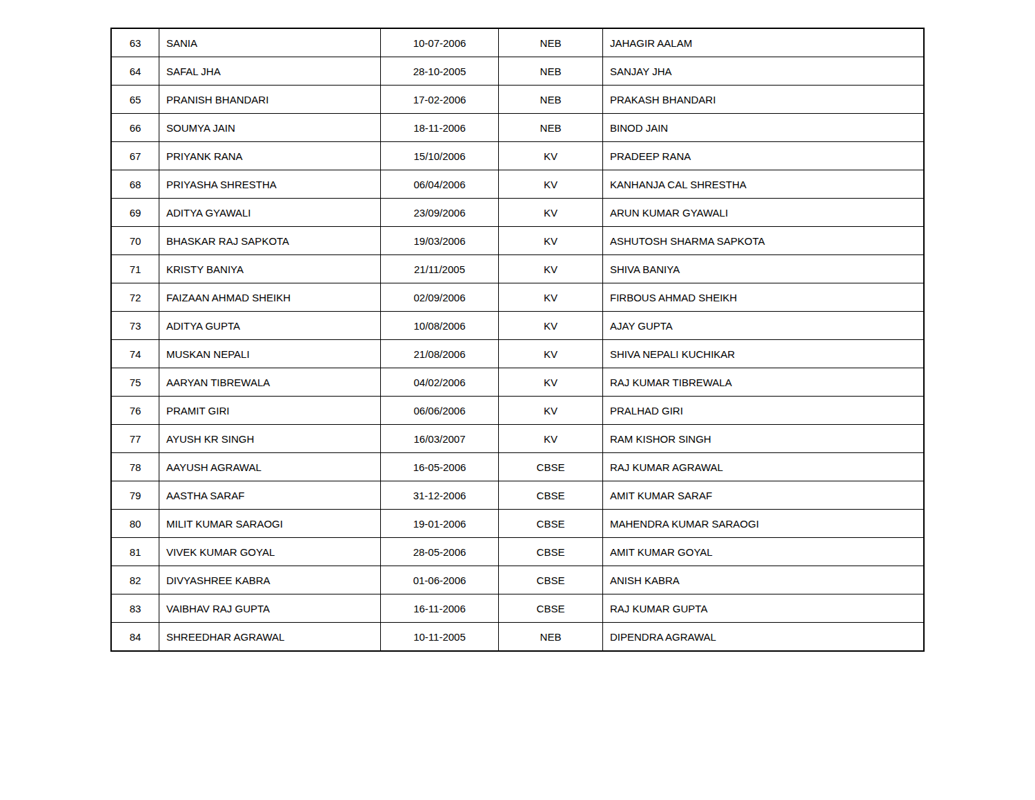| 63 | SANIA | 10-07-2006 | NEB | JAHAGIR AALAM |
| 64 | SAFAL JHA | 28-10-2005 | NEB | SANJAY JHA |
| 65 | PRANISH BHANDARI | 17-02-2006 | NEB | PRAKASH BHANDARI |
| 66 | SOUMYA JAIN | 18-11-2006 | NEB | BINOD JAIN |
| 67 | PRIYANK RANA | 15/10/2006 | KV | PRADEEP RANA |
| 68 | PRIYASHA SHRESTHA | 06/04/2006 | KV | KANHANJA CAL SHRESTHA |
| 69 | ADITYA GYAWALI | 23/09/2006 | KV | ARUN KUMAR GYAWALI |
| 70 | BHASKAR RAJ SAPKOTA | 19/03/2006 | KV | ASHUTOSH SHARMA SAPKOTA |
| 71 | KRISTY BANIYA | 21/11/2005 | KV | SHIVA BANIYA |
| 72 | FAIZAAN AHMAD SHEIKH | 02/09/2006 | KV | FIRBOUS AHMAD SHEIKH |
| 73 | ADITYA GUPTA | 10/08/2006 | KV | AJAY GUPTA |
| 74 | MUSKAN NEPALI | 21/08/2006 | KV | SHIVA NEPALI KUCHIKAR |
| 75 | AARYAN TIBREWALA | 04/02/2006 | KV | RAJ KUMAR TIBREWALA |
| 76 | PRAMIT GIRI | 06/06/2006 | KV | PRALHAD GIRI |
| 77 | AYUSH KR SINGH | 16/03/2007 | KV | RAM KISHOR SINGH |
| 78 | AAYUSH AGRAWAL | 16-05-2006 | CBSE | RAJ KUMAR AGRAWAL |
| 79 | AASTHA SARAF | 31-12-2006 | CBSE | AMIT KUMAR SARAF |
| 80 | MILIT KUMAR SARAOGI | 19-01-2006 | CBSE | MAHENDRA KUMAR SARAOGI |
| 81 | VIVEK KUMAR GOYAL | 28-05-2006 | CBSE | AMIT KUMAR GOYAL |
| 82 | DIVYASHREE KABRA | 01-06-2006 | CBSE | ANISH KABRA |
| 83 | VAIBHAV RAJ GUPTA | 16-11-2006 | CBSE | RAJ KUMAR GUPTA |
| 84 | SHREEDHAR AGRAWAL | 10-11-2005 | NEB | DIPENDRA AGRAWAL |